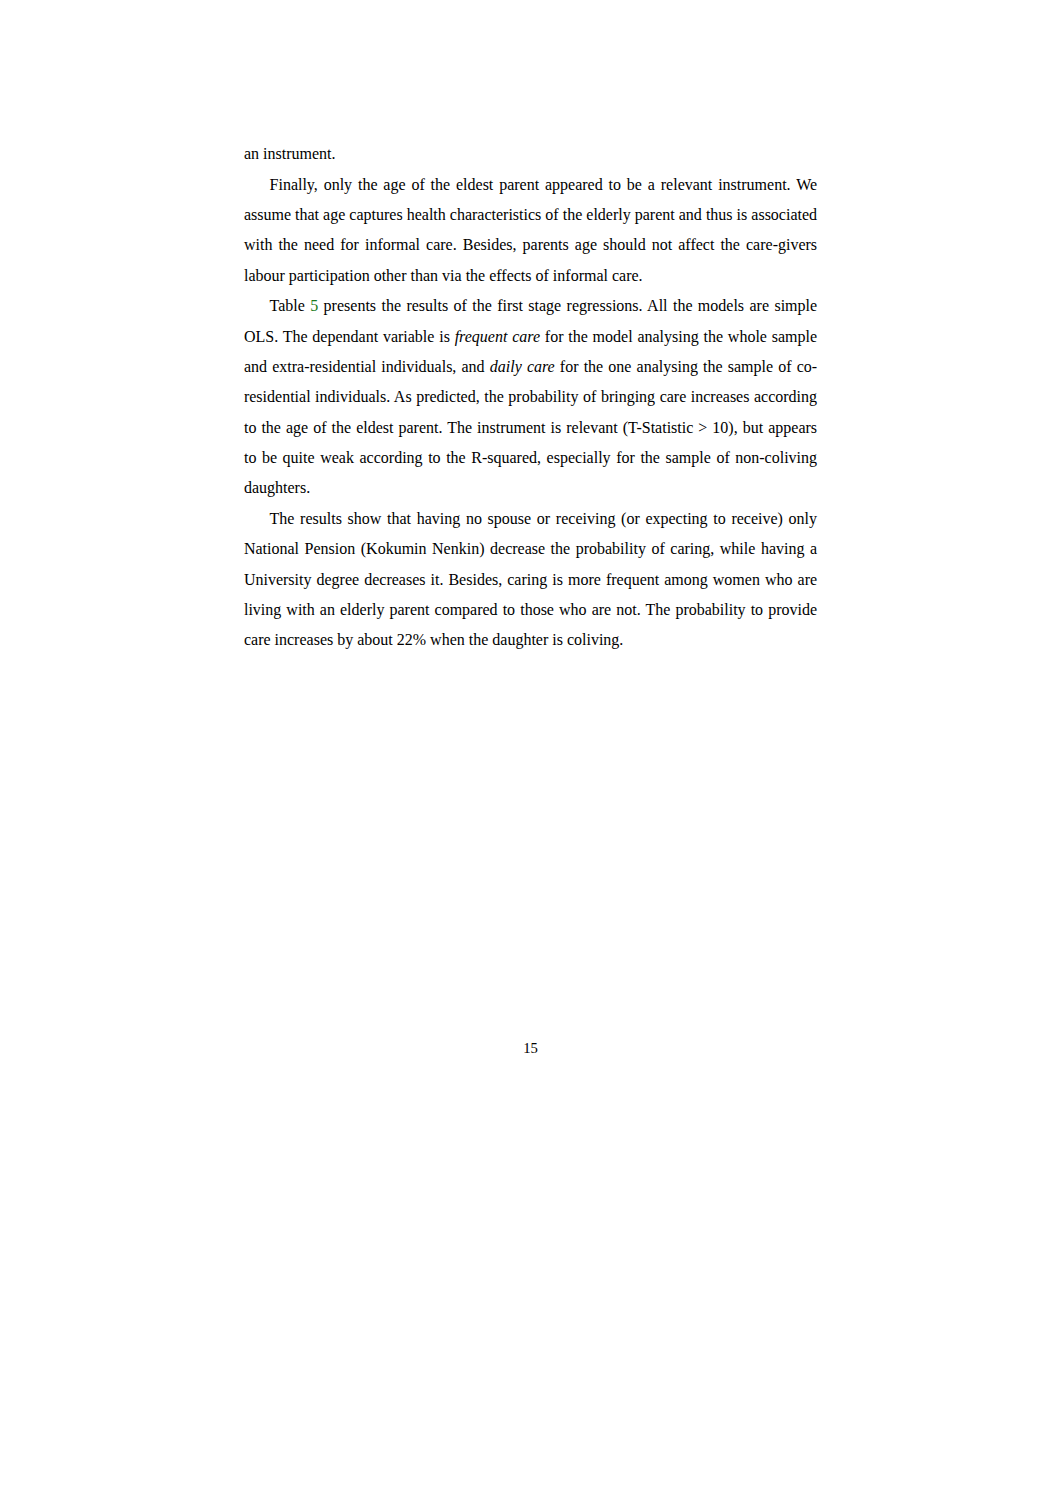an instrument.
Finally, only the age of the eldest parent appeared to be a relevant instrument. We assume that age captures health characteristics of the elderly parent and thus is associated with the need for informal care. Besides, parents age should not affect the care-givers labour participation other than via the effects of informal care.
Table 5 presents the results of the first stage regressions. All the models are simple OLS. The dependant variable is frequent care for the model analysing the whole sample and extra-residential individuals, and daily care for the one analysing the sample of co-residential individuals. As predicted, the probability of bringing care increases according to the age of the eldest parent. The instrument is relevant (T-Statistic > 10), but appears to be quite weak according to the R-squared, especially for the sample of non-coliving daughters.
The results show that having no spouse or receiving (or expecting to receive) only National Pension (Kokumin Nenkin) decrease the probability of caring, while having a University degree decreases it. Besides, caring is more frequent among women who are living with an elderly parent compared to those who are not. The probability to provide care increases by about 22% when the daughter is coliving.
15